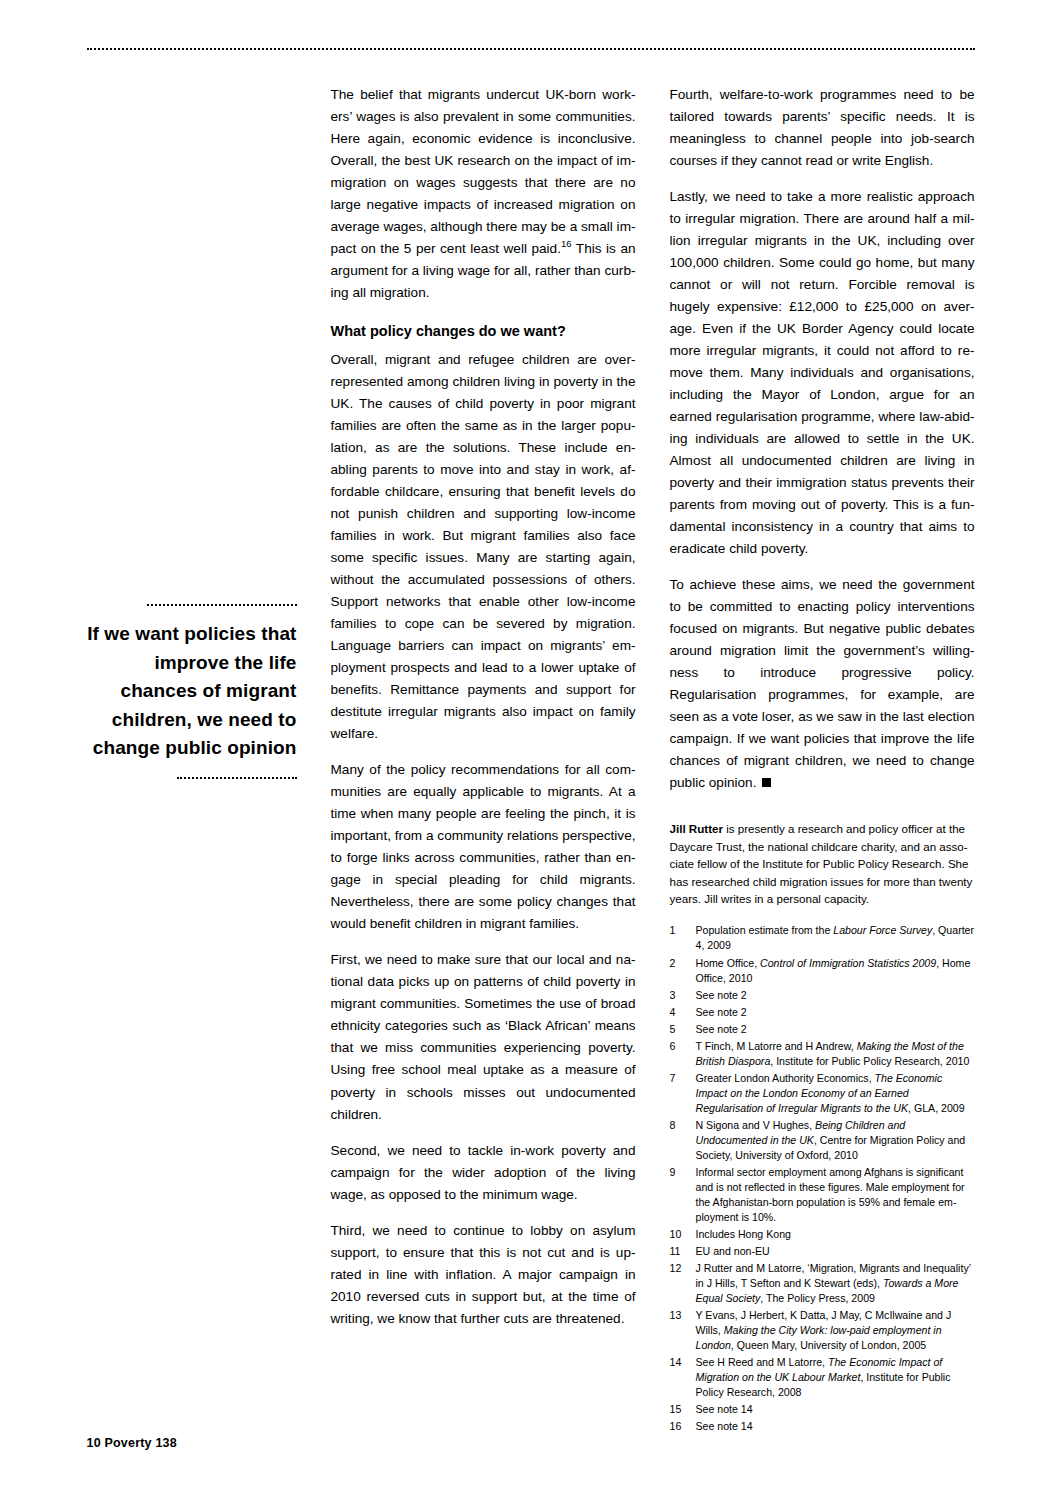If we want policies that improve the life chances of migrant children, we need to change public opinion
The belief that migrants undercut UK-born workers’ wages is also prevalent in some communities. Here again, economic evidence is inconclusive. Overall, the best UK research on the impact of immigration on wages suggests that there are no large negative impacts of increased migration on average wages, although there may be a small impact on the 5 per cent least well paid.16 This is an argument for a living wage for all, rather than curbing all migration.
What policy changes do we want?
Overall, migrant and refugee children are over-represented among children living in poverty in the UK. The causes of child poverty in poor migrant families are often the same as in the larger population, as are the solutions. These include enabling parents to move into and stay in work, affordable childcare, ensuring that benefit levels do not punish children and supporting low-income families in work. But migrant families also face some specific issues. Many are starting again, without the accumulated possessions of others. Support networks that enable other low-income families to cope can be severed by migration. Language barriers can impact on migrants’ employment prospects and lead to a lower uptake of benefits. Remittance payments and support for destitute irregular migrants also impact on family welfare.
Many of the policy recommendations for all communities are equally applicable to migrants. At a time when many people are feeling the pinch, it is important, from a community relations perspective, to forge links across communities, rather than engage in special pleading for child migrants. Nevertheless, there are some policy changes that would benefit children in migrant families.
First, we need to make sure that our local and national data picks up on patterns of child poverty in migrant communities. Sometimes the use of broad ethnicity categories such as ‘Black African’ means that we miss communities experiencing poverty. Using free school meal uptake as a measure of poverty in schools misses out undocumented children.
Second, we need to tackle in-work poverty and campaign for the wider adoption of the living wage, as opposed to the minimum wage.
Third, we need to continue to lobby on asylum support, to ensure that this is not cut and is up-rated in line with inflation. A major campaign in 2010 reversed cuts in support but, at the time of writing, we know that further cuts are threatened.
Fourth, welfare-to-work programmes need to be tailored towards parents’ specific needs. It is meaningless to channel people into job-search courses if they cannot read or write English.
Lastly, we need to take a more realistic approach to irregular migration. There are around half a million irregular migrants in the UK, including over 100,000 children. Some could go home, but many cannot or will not return. Forcible removal is hugely expensive: £12,000 to £25,000 on average. Even if the UK Border Agency could locate more irregular migrants, it could not afford to remove them. Many individuals and organisations, including the Mayor of London, argue for an earned regularisation programme, where law-abiding individuals are allowed to settle in the UK. Almost all undocumented children are living in poverty and their immigration status prevents their parents from moving out of poverty. This is a fundamental inconsistency in a country that aims to eradicate child poverty.
To achieve these aims, we need the government to be committed to enacting policy interventions focused on migrants. But negative public debates around migration limit the government’s willingness to introduce progressive policy. Regularisation programmes, for example, are seen as a vote loser, as we saw in the last election campaign. If we want policies that improve the life chances of migrant children, we need to change public opinion.
Jill Rutter is presently a research and policy officer at the Daycare Trust, the national childcare charity, and an associate fellow of the Institute for Public Policy Research. She has researched child migration issues for more than twenty years. Jill writes in a personal capacity.
Population estimate from the Labour Force Survey, Quarter 4, 2009
Home Office, Control of Immigration Statistics 2009, Home Office, 2010
See note 2
See note 2
See note 2
T Finch, M Latorre and H Andrew, Making the Most of the British Diaspora, Institute for Public Policy Research, 2010
Greater London Authority Economics, The Economic Impact on the London Economy of an Earned Regularisation of Irregular Migrants to the UK, GLA, 2009
N Sigona and V Hughes, Being Children and Undocumented in the UK, Centre for Migration Policy and Society, University of Oxford, 2010
Informal sector employment among Afghans is significant and is not reflected in these figures. Male employment for the Afghanistan-born population is 59% and female employment is 10%.
Includes Hong Kong
EU and non-EU
J Rutter and M Latorre, ‘Migration, Migrants and Inequality’ in J Hills, T Sefton and K Stewart (eds), Towards a More Equal Society, The Policy Press, 2009
Y Evans, J Herbert, K Datta, J May, C McIlwaine and J Wills, Making the City Work: low-paid employment in London, Queen Mary, University of London, 2005
See H Reed and M Latorre, The Economic Impact of Migration on the UK Labour Market, Institute for Public Policy Research, 2008
See note 14
See note 14
10 Poverty 138